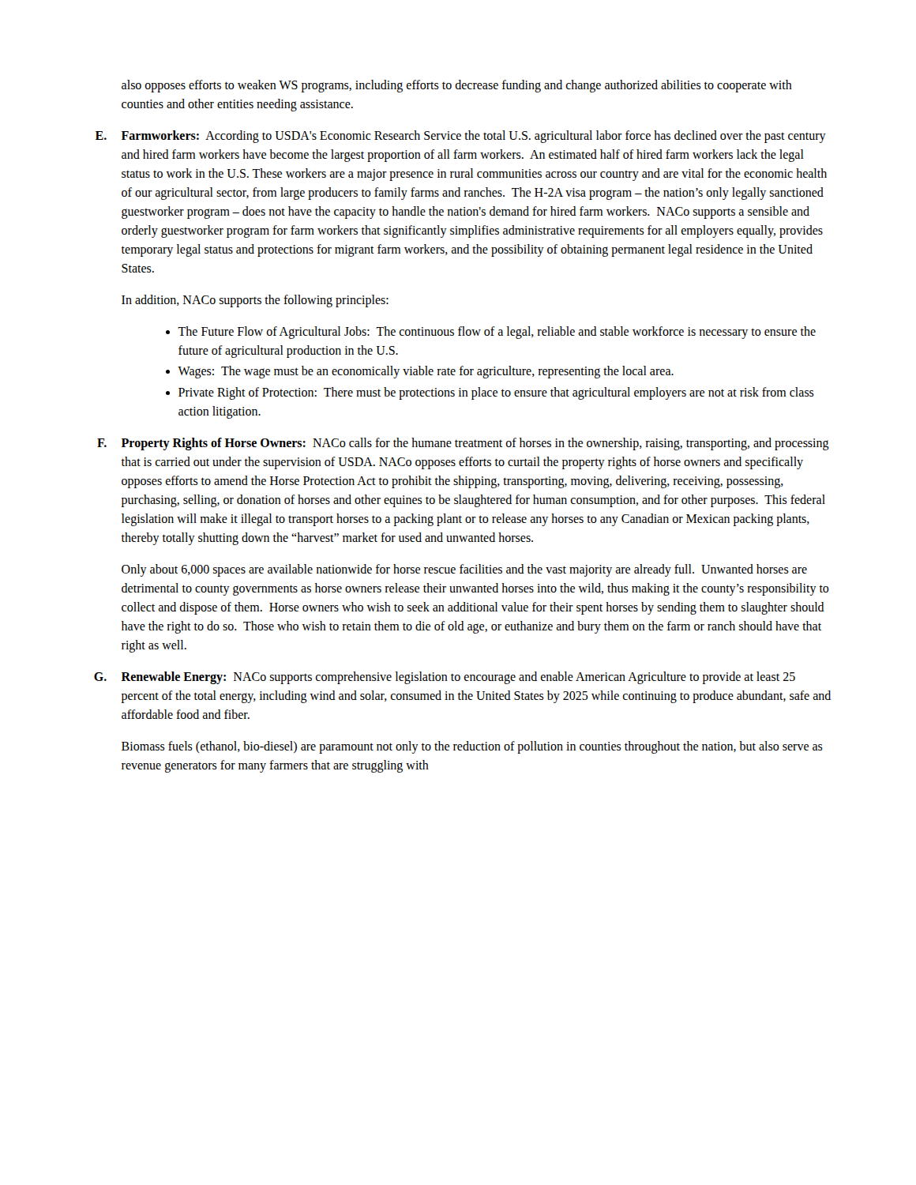also opposes efforts to weaken WS programs, including efforts to decrease funding and change authorized abilities to cooperate with counties and other entities needing assistance.
Farmworkers: According to USDA's Economic Research Service the total U.S. agricultural labor force has declined over the past century and hired farm workers have become the largest proportion of all farm workers. An estimated half of hired farm workers lack the legal status to work in the U.S. These workers are a major presence in rural communities across our country and are vital for the economic health of our agricultural sector, from large producers to family farms and ranches. The H-2A visa program – the nation’s only legally sanctioned guestworker program – does not have the capacity to handle the nation's demand for hired farm workers. NACo supports a sensible and orderly guestworker program for farm workers that significantly simplifies administrative requirements for all employers equally, provides temporary legal status and protections for migrant farm workers, and the possibility of obtaining permanent legal residence in the United States.
In addition, NACo supports the following principles:
The Future Flow of Agricultural Jobs: The continuous flow of a legal, reliable and stable workforce is necessary to ensure the future of agricultural production in the U.S.
Wages: The wage must be an economically viable rate for agriculture, representing the local area.
Private Right of Protection: There must be protections in place to ensure that agricultural employers are not at risk from class action litigation.
Property Rights of Horse Owners: NACo calls for the humane treatment of horses in the ownership, raising, transporting, and processing that is carried out under the supervision of USDA. NACo opposes efforts to curtail the property rights of horse owners and specifically opposes efforts to amend the Horse Protection Act to prohibit the shipping, transporting, moving, delivering, receiving, possessing, purchasing, selling, or donation of horses and other equines to be slaughtered for human consumption, and for other purposes. This federal legislation will make it illegal to transport horses to a packing plant or to release any horses to any Canadian or Mexican packing plants, thereby totally shutting down the “harvest” market for used and unwanted horses.
Only about 6,000 spaces are available nationwide for horse rescue facilities and the vast majority are already full. Unwanted horses are detrimental to county governments as horse owners release their unwanted horses into the wild, thus making it the county’s responsibility to collect and dispose of them. Horse owners who wish to seek an additional value for their spent horses by sending them to slaughter should have the right to do so. Those who wish to retain them to die of old age, or euthanize and bury them on the farm or ranch should have that right as well.
Renewable Energy: NACo supports comprehensive legislation to encourage and enable American Agriculture to provide at least 25 percent of the total energy, including wind and solar, consumed in the United States by 2025 while continuing to produce abundant, safe and affordable food and fiber.
Biomass fuels (ethanol, bio-diesel) are paramount not only to the reduction of pollution in counties throughout the nation, but also serve as revenue generators for many farmers that are struggling with